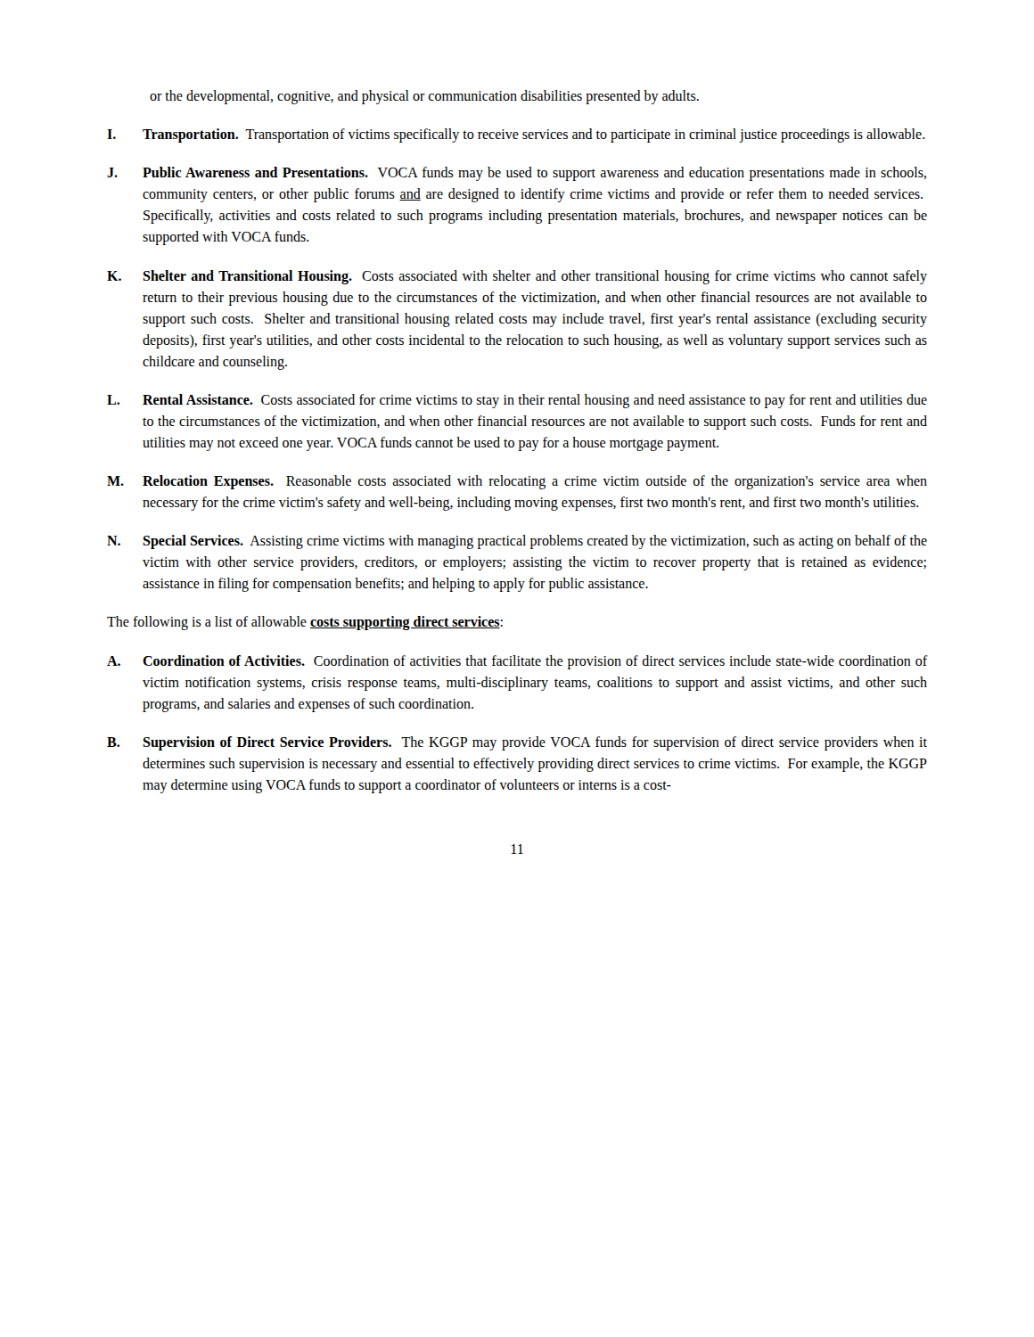or the developmental, cognitive, and physical or communication disabilities presented by adults.
I.
Transportation. Transportation of victims specifically to receive services and to participate in criminal justice proceedings is allowable.
J.
Public Awareness and Presentations. VOCA funds may be used to support awareness and education presentations made in schools, community centers, or other public forums and are designed to identify crime victims and provide or refer them to needed services. Specifically, activities and costs related to such programs including presentation materials, brochures, and newspaper notices can be supported with VOCA funds.
K.
Shelter and Transitional Housing. Costs associated with shelter and other transitional housing for crime victims who cannot safely return to their previous housing due to the circumstances of the victimization, and when other financial resources are not available to support such costs. Shelter and transitional housing related costs may include travel, first year's rental assistance (excluding security deposits), first year's utilities, and other costs incidental to the relocation to such housing, as well as voluntary support services such as childcare and counseling.
L.
Rental Assistance. Costs associated for crime victims to stay in their rental housing and need assistance to pay for rent and utilities due to the circumstances of the victimization, and when other financial resources are not available to support such costs. Funds for rent and utilities may not exceed one year. VOCA funds cannot be used to pay for a house mortgage payment.
M.
Relocation Expenses. Reasonable costs associated with relocating a crime victim outside of the organization's service area when necessary for the crime victim's safety and well-being, including moving expenses, first two month's rent, and first two month's utilities.
N.
Special Services. Assisting crime victims with managing practical problems created by the victimization, such as acting on behalf of the victim with other service providers, creditors, or employers; assisting the victim to recover property that is retained as evidence; assistance in filing for compensation benefits; and helping to apply for public assistance.
The following is a list of allowable costs supporting direct services:
A.
Coordination of Activities. Coordination of activities that facilitate the provision of direct services include state-wide coordination of victim notification systems, crisis response teams, multi-disciplinary teams, coalitions to support and assist victims, and other such programs, and salaries and expenses of such coordination.
B.
Supervision of Direct Service Providers. The KGGP may provide VOCA funds for supervision of direct service providers when it determines such supervision is necessary and essential to effectively providing direct services to crime victims. For example, the KGGP may determine using VOCA funds to support a coordinator of volunteers or interns is a cost-
11